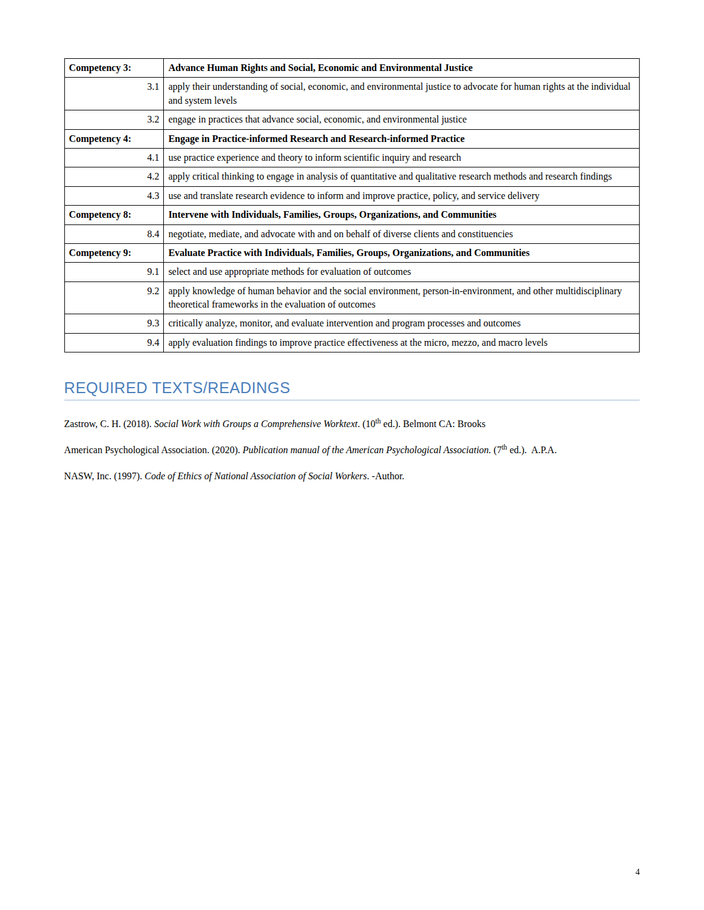| Competency 3: | Advance Human Rights and Social, Economic and Environmental Justice |
| 3.1 | apply their understanding of social, economic, and environmental justice to advocate for human rights at the individual and system levels |
| 3.2 | engage in practices that advance social, economic, and environmental justice |
| Competency 4: | Engage in Practice-informed Research and Research-informed Practice |
| 4.1 | use practice experience and theory to inform scientific inquiry and research |
| 4.2 | apply critical thinking to engage in analysis of quantitative and qualitative research methods and research findings |
| 4.3 | use and translate research evidence to inform and improve practice, policy, and service delivery |
| Competency 8: | Intervene with Individuals, Families, Groups, Organizations, and Communities |
| 8.4 | negotiate, mediate, and advocate with and on behalf of diverse clients and constituencies |
| Competency 9: | Evaluate Practice with Individuals, Families, Groups, Organizations, and Communities |
| 9.1 | select and use appropriate methods for evaluation of outcomes |
| 9.2 | apply knowledge of human behavior and the social environment, person-in-environment, and other multidisciplinary theoretical frameworks in the evaluation of outcomes |
| 9.3 | critically analyze, monitor, and evaluate intervention and program processes and outcomes |
| 9.4 | apply evaluation findings to improve practice effectiveness at the micro, mezzo, and macro levels |
REQUIRED TEXTS/READINGS
Zastrow, C. H. (2018). Social Work with Groups a Comprehensive Worktext. (10th ed.). Belmont CA: Brooks
American Psychological Association. (2020). Publication manual of the American Psychological Association. (7th ed.). A.P.A.
NASW, Inc. (1997). Code of Ethics of National Association of Social Workers. -Author.
4